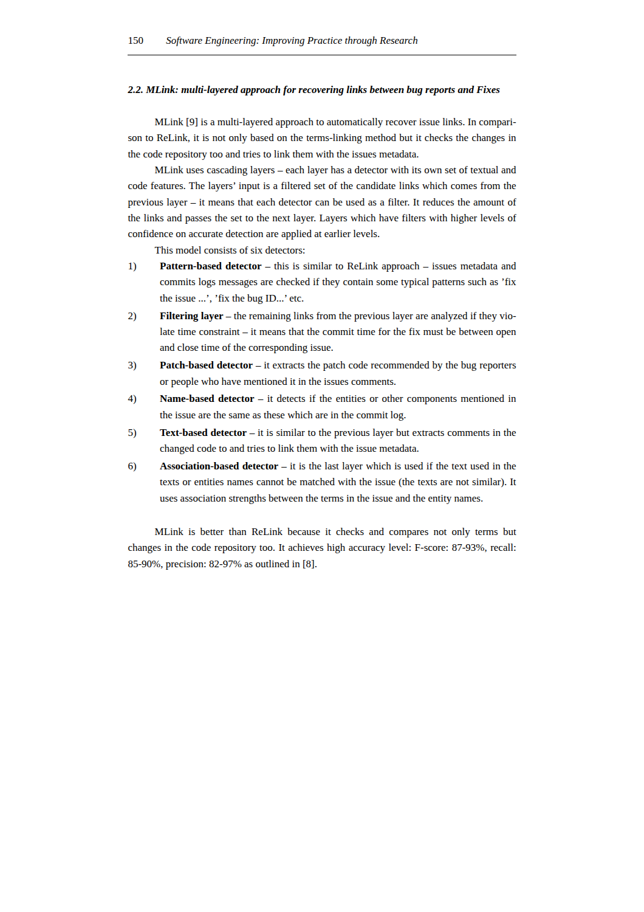150 Software Engineering: Improving Practice through Research
2.2. MLink: multi-layered approach for recovering links between bug reports and Fixes
MLink [9] is a multi-layered approach to automatically recover issue links. In comparison to ReLink, it is not only based on the terms-linking method but it checks the changes in the code repository too and tries to link them with the issues metadata.
MLink uses cascading layers – each layer has a detector with its own set of textual and code features. The layers’ input is a filtered set of the candidate links which comes from the previous layer – it means that each detector can be used as a filter. It reduces the amount of the links and passes the set to the next layer. Layers which have filters with higher levels of confidence on accurate detection are applied at earlier levels.
This model consists of six detectors:
Pattern-based detector – this is similar to ReLink approach – issues metadata and commits logs messages are checked if they contain some typical patterns such as ’fix the issue ...’, ’fix the bug ID...’ etc.
Filtering layer – the remaining links from the previous layer are analyzed if they violate time constraint – it means that the commit time for the fix must be between open and close time of the corresponding issue.
Patch-based detector – it extracts the patch code recommended by the bug reporters or people who have mentioned it in the issues comments.
Name-based detector – it detects if the entities or other components mentioned in the issue are the same as these which are in the commit log.
Text-based detector – it is similar to the previous layer but extracts comments in the changed code to and tries to link them with the issue metadata.
Association-based detector – it is the last layer which is used if the text used in the texts or entities names cannot be matched with the issue (the texts are not similar). It uses association strengths between the terms in the issue and the entity names.
MLink is better than ReLink because it checks and compares not only terms but changes in the code repository too. It achieves high accuracy level: F-score: 87-93%, recall: 85-90%, precision: 82-97% as outlined in [8].